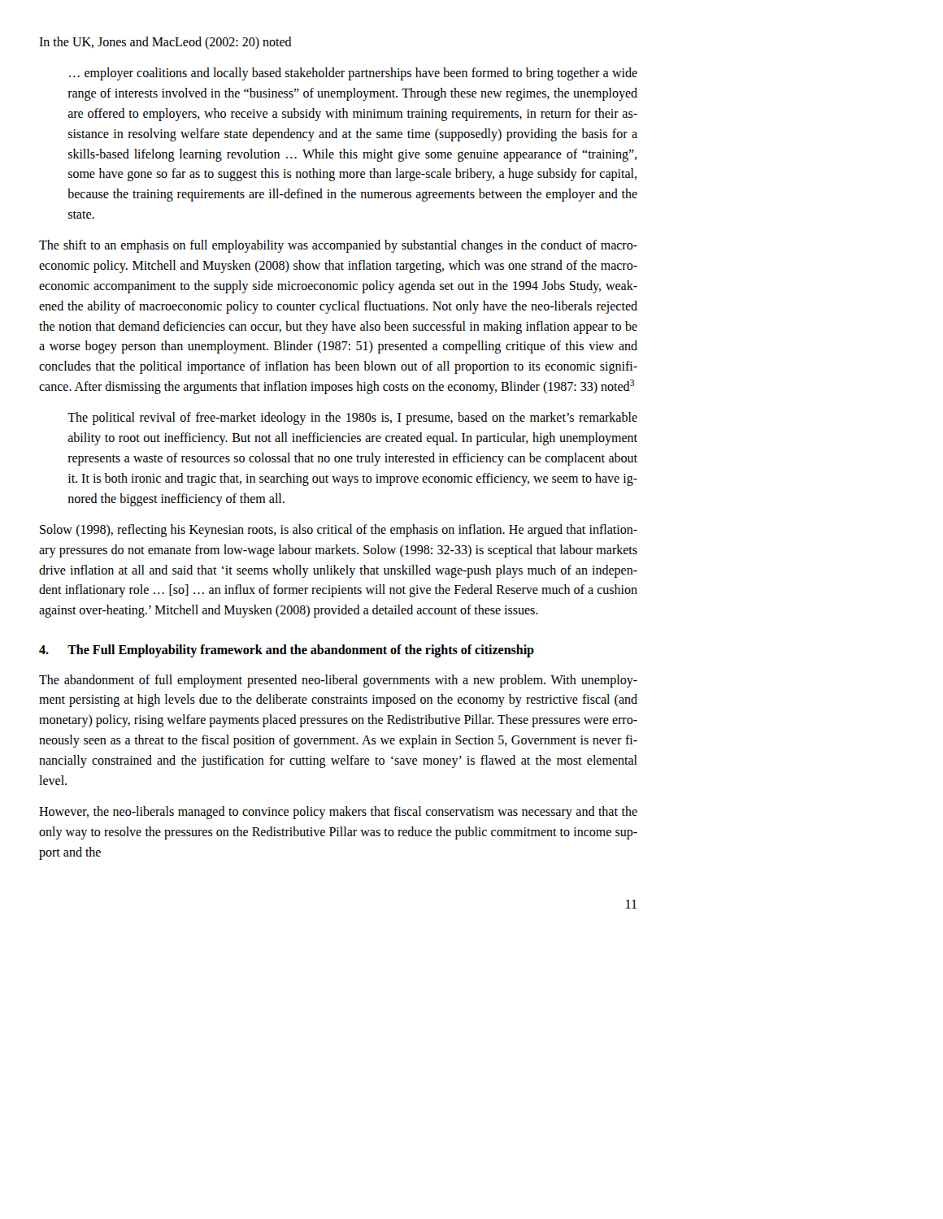In the UK, Jones and MacLeod (2002: 20) noted
… employer coalitions and locally based stakeholder partnerships have been formed to bring together a wide range of interests involved in the “business” of unemployment. Through these new regimes, the unemployed are offered to employers, who receive a subsidy with minimum training requirements, in return for their assistance in resolving welfare state dependency and at the same time (supposedly) providing the basis for a skills-based lifelong learning revolution … While this might give some genuine appearance of “training”, some have gone so far as to suggest this is nothing more than large-scale bribery, a huge subsidy for capital, because the training requirements are ill-defined in the numerous agreements between the employer and the state.
The shift to an emphasis on full employability was accompanied by substantial changes in the conduct of macroeconomic policy. Mitchell and Muysken (2008) show that inflation targeting, which was one strand of the macroeconomic accompaniment to the supply side microeconomic policy agenda set out in the 1994 Jobs Study, weakened the ability of macroeconomic policy to counter cyclical fluctuations. Not only have the neo-liberals rejected the notion that demand deficiencies can occur, but they have also been successful in making inflation appear to be a worse bogey person than unemployment. Blinder (1987: 51) presented a compelling critique of this view and concludes that the political importance of inflation has been blown out of all proportion to its economic significance. After dismissing the arguments that inflation imposes high costs on the economy, Blinder (1987: 33) noted3
The political revival of free-market ideology in the 1980s is, I presume, based on the market’s remarkable ability to root out inefficiency. But not all inefficiencies are created equal. In particular, high unemployment represents a waste of resources so colossal that no one truly interested in efficiency can be complacent about it. It is both ironic and tragic that, in searching out ways to improve economic efficiency, we seem to have ignored the biggest inefficiency of them all.
Solow (1998), reflecting his Keynesian roots, is also critical of the emphasis on inflation. He argued that inflationary pressures do not emanate from low-wage labour markets. Solow (1998: 32-33) is sceptical that labour markets drive inflation at all and said that ‘it seems wholly unlikely that unskilled wage-push plays much of an independent inflationary role … [so] … an influx of former recipients will not give the Federal Reserve much of a cushion against over-heating.’ Mitchell and Muysken (2008) provided a detailed account of these issues.
4. The Full Employability framework and the abandonment of the rights of citizenship
The abandonment of full employment presented neo-liberal governments with a new problem. With unemployment persisting at high levels due to the deliberate constraints imposed on the economy by restrictive fiscal (and monetary) policy, rising welfare payments placed pressures on the Redistributive Pillar. These pressures were erroneously seen as a threat to the fiscal position of government. As we explain in Section 5, Government is never financially constrained and the justification for cutting welfare to ‘save money’ is flawed at the most elemental level.
However, the neo-liberals managed to convince policy makers that fiscal conservatism was necessary and that the only way to resolve the pressures on the Redistributive Pillar was to reduce the public commitment to income support and the
11